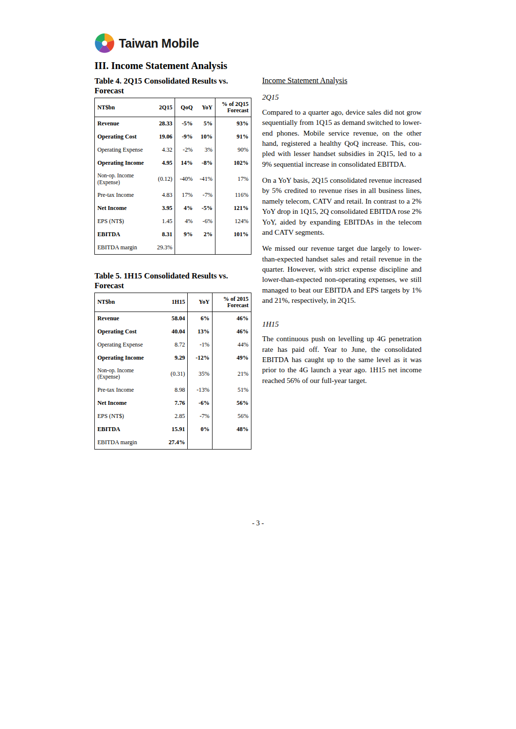Taiwan Mobile
III. Income Statement Analysis
Table 4. 2Q15 Consolidated Results vs. Forecast
| NT$bn | 2Q15 | QoQ | YoY | % of 2Q15 Forecast |
| --- | --- | --- | --- | --- |
| Revenue | 28.33 | -5% | 5% | 93% |
| Operating Cost | 19.06 | -9% | 10% | 91% |
| Operating Expense | 4.32 | -2% | 3% | 90% |
| Operating Income | 4.95 | 14% | -8% | 102% |
| Non-op. Income (Expense) | (0.12) | -40% | -41% | 17% |
| Pre-tax Income | 4.83 | 17% | -7% | 116% |
| Net Income | 3.95 | 4% | -5% | 121% |
| EPS (NT$) | 1.45 | 4% | -6% | 124% |
| EBITDA | 8.31 | 9% | 2% | 101% |
| EBITDA margin | 29.3% | | | |
Table 5. 1H15 Consolidated Results vs. Forecast
| NT$bn | 1H15 | YoY | % of 2015 Forecast |
| --- | --- | --- | --- |
| Revenue | 58.04 | 6% | 46% |
| Operating Cost | 40.04 | 13% | 46% |
| Operating Expense | 8.72 | -1% | 44% |
| Operating Income | 9.29 | -12% | 49% |
| Non-op. Income (Expense) | (0.31) | 35% | 21% |
| Pre-tax Income | 8.98 | -13% | 51% |
| Net Income | 7.76 | -6% | 56% |
| EPS (NT$) | 2.85 | -7% | 56% |
| EBITDA | 15.91 | 0% | 48% |
| EBITDA margin | 27.4% | | |
Income Statement Analysis
2Q15
Compared to a quarter ago, device sales did not grow sequentially from 1Q15 as demand switched to lower-end phones. Mobile service revenue, on the other hand, registered a healthy QoQ increase. This, coupled with lesser handset subsidies in 2Q15, led to a 9% sequential increase in consolidated EBITDA.
On a YoY basis, 2Q15 consolidated revenue increased by 5% credited to revenue rises in all business lines, namely telecom, CATV and retail. In contrast to a 2% YoY drop in 1Q15, 2Q consolidated EBITDA rose 2% YoY, aided by expanding EBITDAs in the telecom and CATV segments.
We missed our revenue target due largely to lower-than-expected handset sales and retail revenue in the quarter. However, with strict expense discipline and lower-than-expected non-operating expenses, we still managed to beat our EBITDA and EPS targets by 1% and 21%, respectively, in 2Q15.
1H15
The continuous push on levelling up 4G penetration rate has paid off. Year to June, the consolidated EBITDA has caught up to the same level as it was prior to the 4G launch a year ago. 1H15 net income reached 56% of our full-year target.
- 3 -